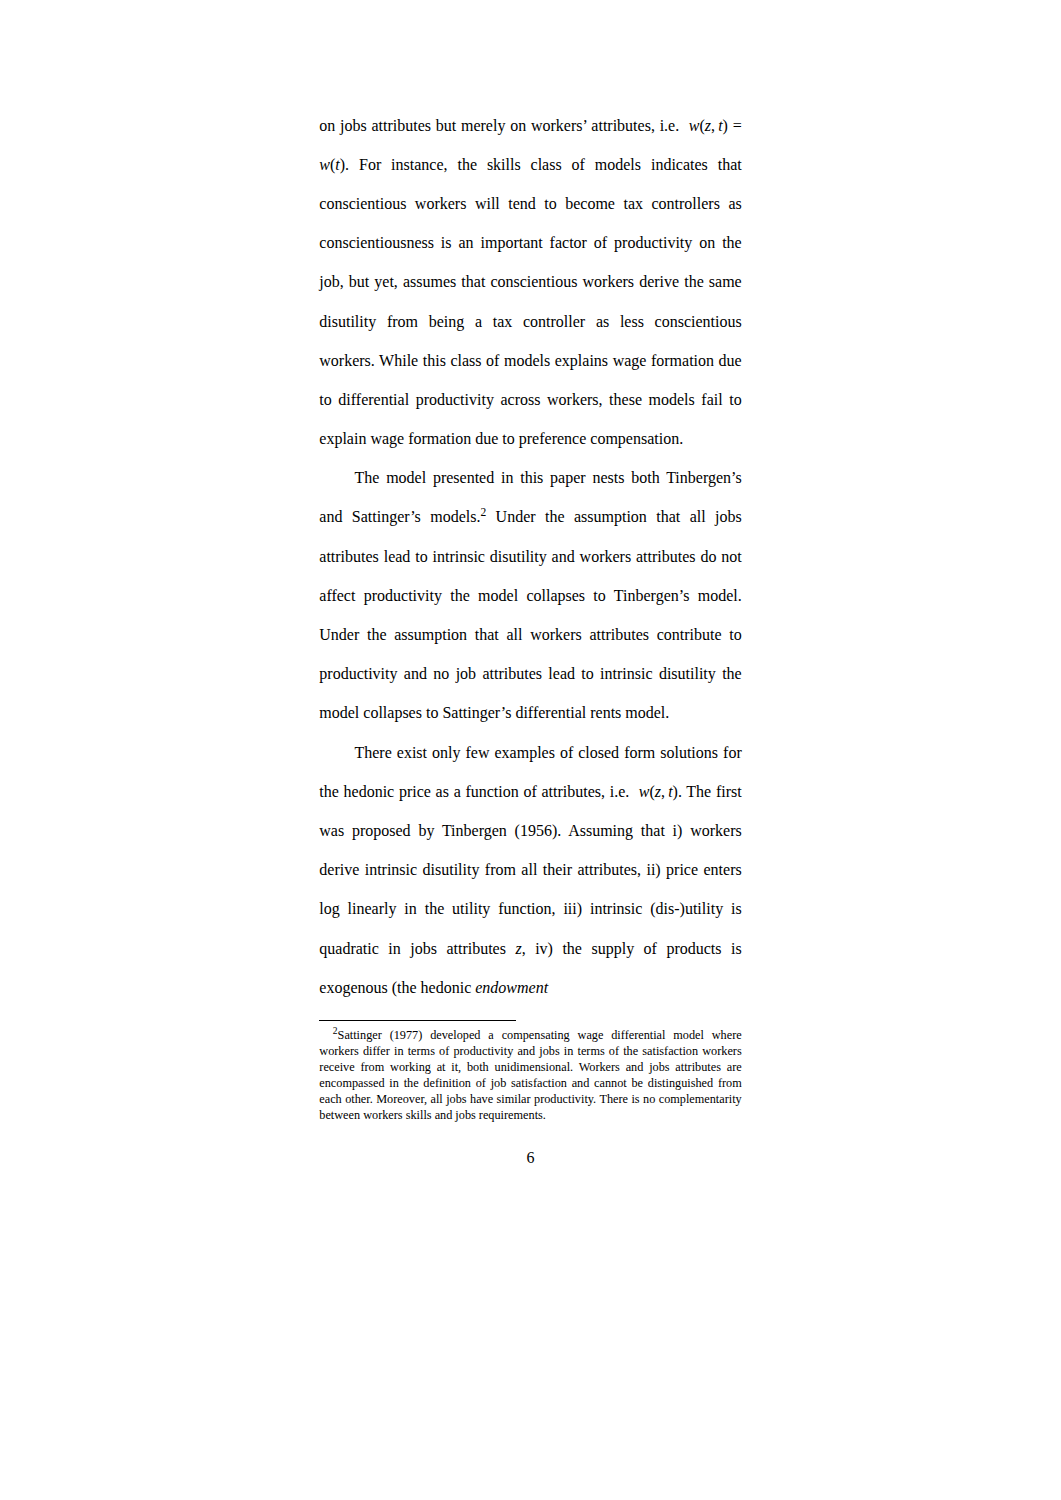on jobs attributes but merely on workers’ attributes, i.e. w(z, t) = w(t). For instance, the skills class of models indicates that conscientious workers will tend to become tax controllers as conscientiousness is an important factor of productivity on the job, but yet, assumes that conscientious workers derive the same disutility from being a tax controller as less conscientious workers. While this class of models explains wage formation due to differential productivity across workers, these models fail to explain wage formation due to preference compensation.
The model presented in this paper nests both Tinbergen’s and Sattinger’s models.2 Under the assumption that all jobs attributes lead to intrinsic disutility and workers attributes do not affect productivity the model collapses to Tinbergen’s model. Under the assumption that all workers attributes contribute to productivity and no job attributes lead to intrinsic disutility the model collapses to Sattinger’s differential rents model.
There exist only few examples of closed form solutions for the hedonic price as a function of attributes, i.e. w(z, t). The first was proposed by Tinbergen (1956). Assuming that i) workers derive intrinsic disutility from all their attributes, ii) price enters log linearly in the utility function, iii) intrinsic (dis-)utility is quadratic in jobs attributes z, iv) the supply of products is exogenous (the hedonic endowment
2Sattinger (1977) developed a compensating wage differential model where workers differ in terms of productivity and jobs in terms of the satisfaction workers receive from working at it, both unidimensional. Workers and jobs attributes are encompassed in the definition of job satisfaction and cannot be distinguished from each other. Moreover, all jobs have similar productivity. There is no complementarity between workers skills and jobs requirements.
6